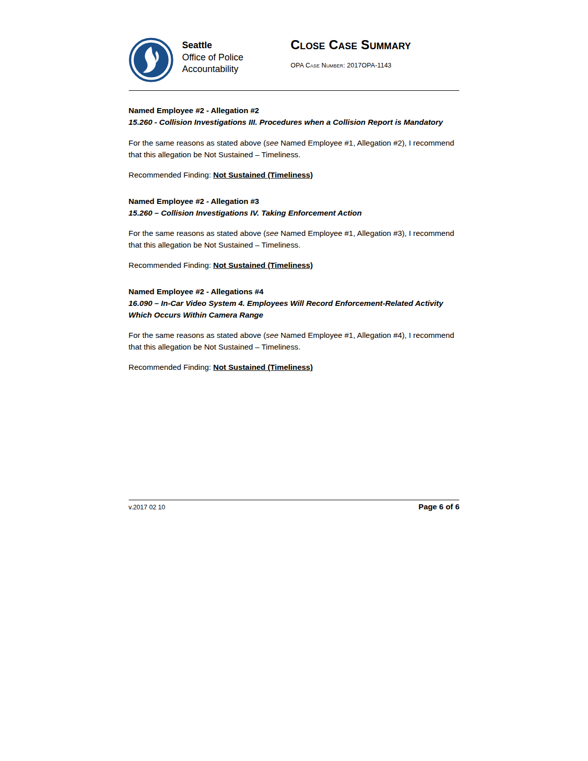Seattle
Office of Police
Accountability
Close Case Summary
OPA Case Number: 2017OPA-1143
Named Employee #2 - Allegation #2
15.260 - Collision Investigations III. Procedures when a Collision Report is Mandatory
For the same reasons as stated above (see Named Employee #1, Allegation #2), I recommend that this allegation be Not Sustained – Timeliness.
Recommended Finding: Not Sustained (Timeliness)
Named Employee #2 - Allegation #3
15.260 – Collision Investigations IV. Taking Enforcement Action
For the same reasons as stated above (see Named Employee #1, Allegation #3), I recommend that this allegation be Not Sustained – Timeliness.
Recommended Finding: Not Sustained (Timeliness)
Named Employee #2 - Allegations #4
16.090 – In-Car Video System 4. Employees Will Record Enforcement-Related Activity Which Occurs Within Camera Range
For the same reasons as stated above (see Named Employee #1, Allegation #4), I recommend that this allegation be Not Sustained – Timeliness.
Recommended Finding: Not Sustained (Timeliness)
v.2017 02 10
Page 6 of 6